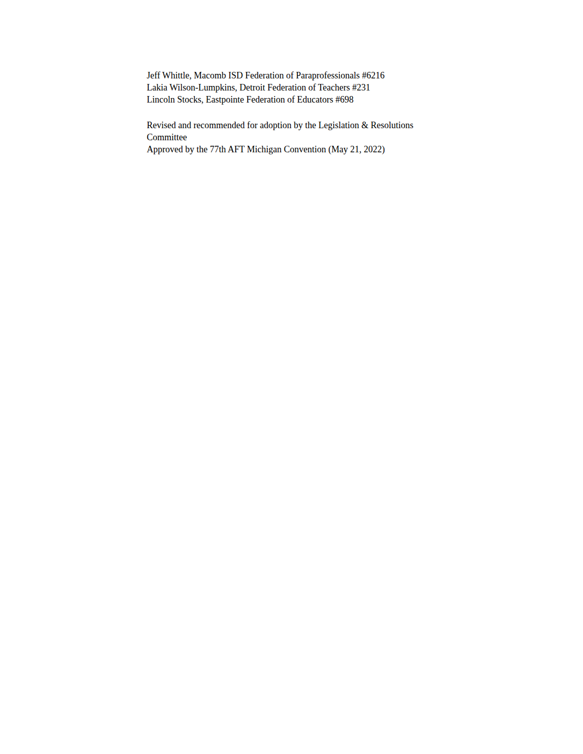Jeff Whittle, Macomb ISD Federation of Paraprofessionals #6216
Lakia Wilson-Lumpkins, Detroit Federation of Teachers #231
Lincoln Stocks, Eastpointe Federation of Educators #698
Revised and recommended for adoption by the Legislation & Resolutions Committee
Approved by the 77th AFT Michigan Convention (May 21, 2022)